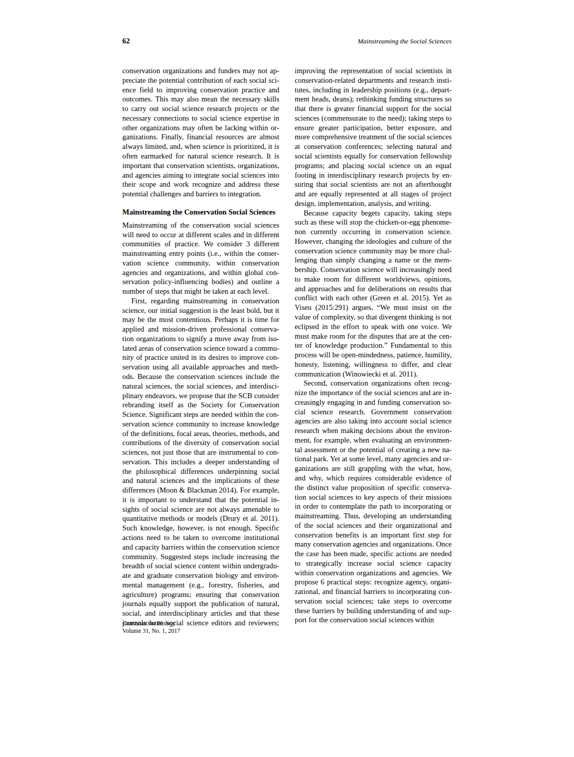62 Mainstreaming the Social Sciences
conservation organizations and funders may not appreciate the potential contribution of each social science field to improving conservation practice and outcomes. This may also mean the necessary skills to carry out social science research projects or the necessary connections to social science expertise in other organizations may often be lacking within organizations. Finally, financial resources are almost always limited, and, when science is prioritized, it is often earmarked for natural science research. It is important that conservation scientists, organizations, and agencies aiming to integrate social sciences into their scope and work recognize and address these potential challenges and barriers to integration.
Mainstreaming the Conservation Social Sciences
Mainstreaming of the conservation social sciences will need to occur at different scales and in different communities of practice. We consider 3 different mainstreaming entry points (i.e., within the conservation science community, within conservation agencies and organizations, and within global conservation policy-influencing bodies) and outline a number of steps that might be taken at each level.
First, regarding mainstreaming in conservation science, our initial suggestion is the least bold, but it may be the most contentious. Perhaps it is time for applied and mission-driven professional conservation organizations to signify a move away from isolated areas of conservation science toward a community of practice united in its desires to improve conservation using all available approaches and methods. Because the conservation sciences include the natural sciences, the social sciences, and interdisciplinary endeavors, we propose that the SCB consider rebranding itself as the Society for Conservation Science. Significant steps are needed within the conservation science community to increase knowledge of the definitions, focal areas, theories, methods, and contributions of the diversity of conservation social sciences, not just those that are instrumental to conservation. This includes a deeper understanding of the philosophical differences underpinning social and natural sciences and the implications of these differences (Moon & Blackman 2014). For example, it is important to understand that the potential insights of social science are not always amenable to quantitative methods or models (Drury et al. 2011). Such knowledge, however, is not enough. Specific actions need to be taken to overcome institutional and capacity barriers within the conservation science community. Suggested steps include increasing the breadth of social science content within undergraduate and graduate conservation biology and environmental management (e.g., forestry, fisheries, and agriculture) programs; ensuring that conservation journals equally support the publication of natural, social, and interdisciplinary articles and that these journals have social science editors and reviewers; improving the representation of social scientists in conservation-related departments and research institutes, including in leadership positions (e.g., department heads, deans); rethinking funding structures so that there is greater financial support for the social sciences (commensurate to the need); taking steps to ensure greater participation, better exposure, and more comprehensive treatment of the social sciences at conservation conferences; selecting natural and social scientists equally for conservation fellowship programs; and placing social science on an equal footing in interdisciplinary research projects by ensuring that social scientists are not an afterthought and are equally represented at all stages of project design, implementation, analysis, and writing.
Because capacity begets capacity, taking steps such as these will stop the chicken-or-egg phenomenon currently occurring in conservation science. However, changing the ideologies and culture of the conservation science community may be more challenging than simply changing a name or the membership. Conservation science will increasingly need to make room for different worldviews, opinions, and approaches and for deliberations on results that conflict with each other (Green et al. 2015). Yet as Viseu (2015:291) argues, “We must insist on the value of complexity, so that divergent thinking is not eclipsed in the effort to speak with one voice. We must make room for the disputes that are at the center of knowledge production.” Fundamental to this process will be open-mindedness, patience, humility, honesty, listening, willingness to differ, and clear communication (Winowiecki et al. 2011).
Second, conservation organizations often recognize the importance of the social sciences and are increasingly engaging in and funding conservation social science research. Government conservation agencies are also taking into account social science research when making decisions about the environment, for example, when evaluating an environmental assessment or the potential of creating a new national park. Yet at some level, many agencies and organizations are still grappling with the what, how, and why, which requires considerable evidence of the distinct value proposition of specific conservation social sciences to key aspects of their missions in order to contemplate the path to incorporating or mainstreaming. Thus, developing an understanding of the social sciences and their organizational and conservation benefits is an important first step for many conservation agencies and organizations. Once the case has been made, specific actions are needed to strategically increase social science capacity within conservation organizations and agencies. We propose 6 practical steps: recognize agency, organizational, and financial barriers to incorporating conservation social sciences; take steps to overcome these barriers by building understanding of and support for the conservation social sciences within
Conservation Biology
Volume 31, No. 1, 2017